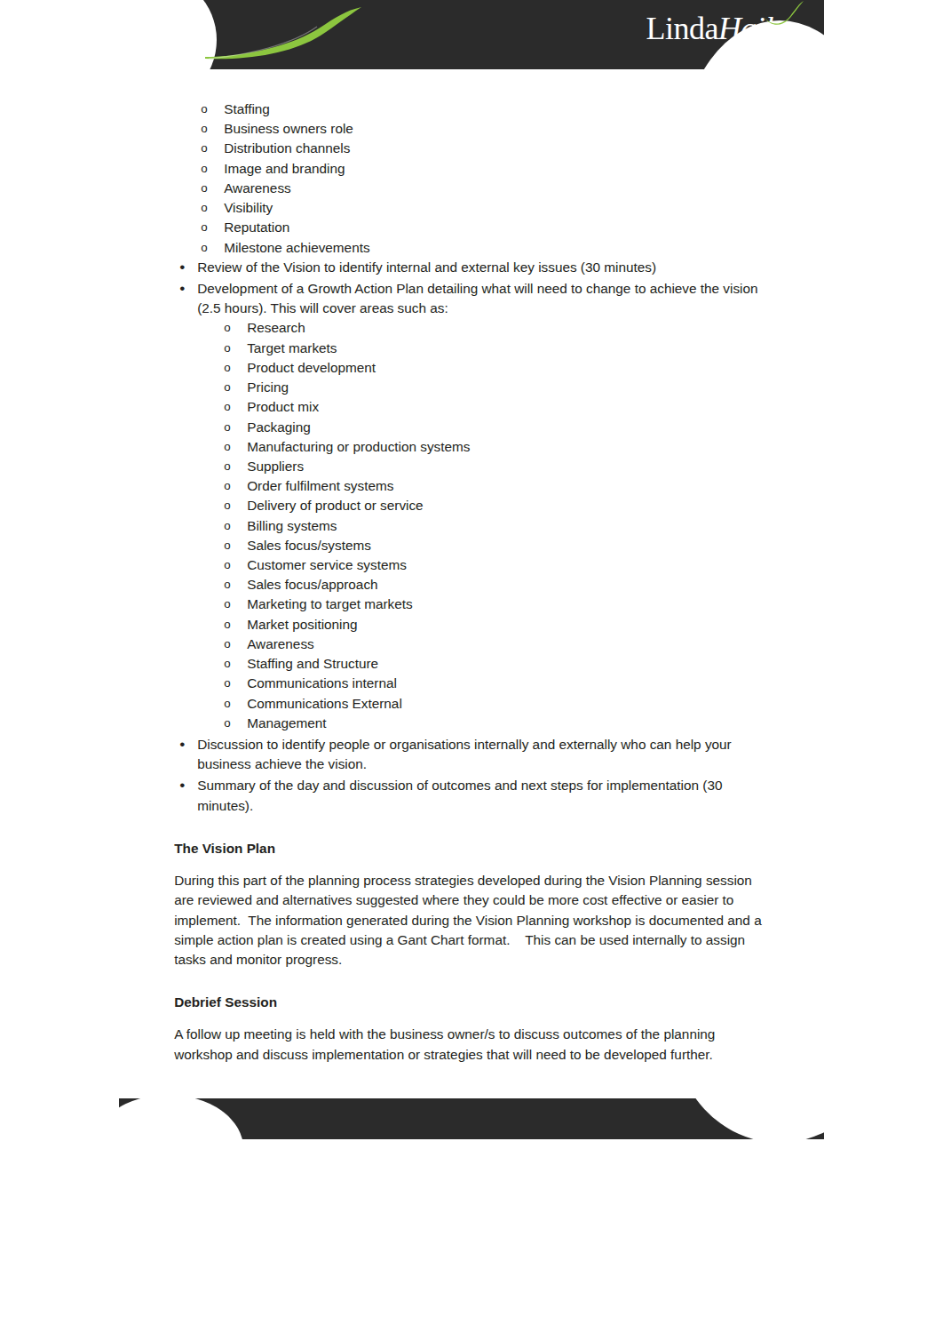LindaHailey
Staffing
Business owners role
Distribution channels
Image and branding
Awareness
Visibility
Reputation
Milestone achievements
Review of the Vision to identify internal and external key issues (30 minutes)
Development of a Growth Action Plan detailing what will need to change to achieve the vision (2.5 hours). This will cover areas such as:
Research
Target markets
Product development
Pricing
Product mix
Packaging
Manufacturing or production systems
Suppliers
Order fulfilment systems
Delivery of product or service
Billing systems
Sales focus/systems
Customer service systems
Sales focus/approach
Marketing to target markets
Market positioning
Awareness
Staffing and Structure
Communications internal
Communications External
Management
Discussion to identify people or organisations internally and externally who can help your business achieve the vision.
Summary of the day and discussion of outcomes and next steps for implementation (30 minutes).
The Vision Plan
During this part of the planning process strategies developed during the Vision Planning session are reviewed and alternatives suggested where they could be more cost effective or easier to implement. The information generated during the Vision Planning workshop is documented and a simple action plan is created using a Gant Chart format. This can be used internally to assign tasks and monitor progress.
Debrief Session
A follow up meeting is held with the business owner/s to discuss outcomes of the planning workshop and discuss implementation or strategies that will need to be developed further.